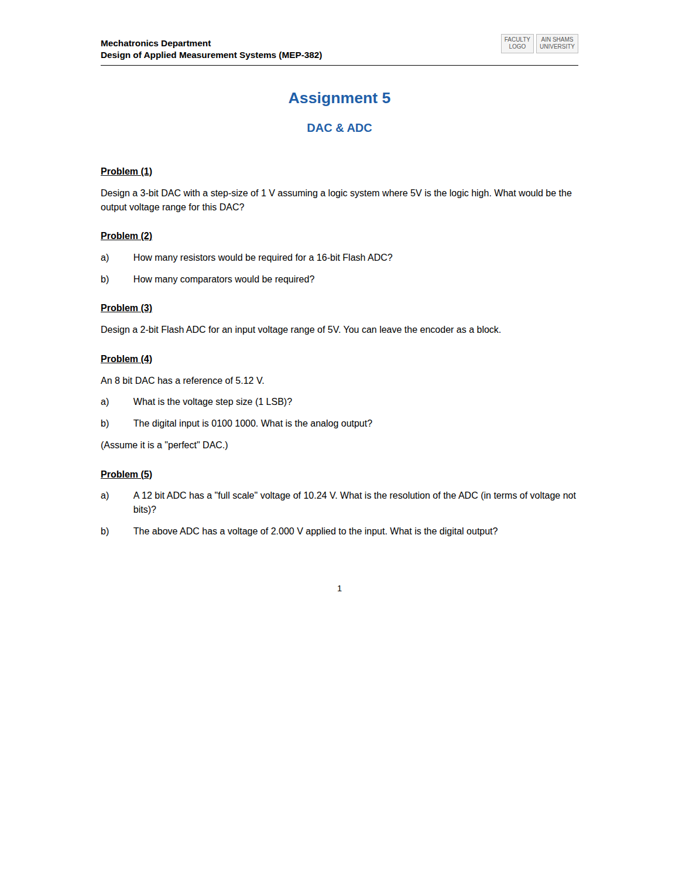Mechatronics Department
Design of Applied Measurement Systems (MEP-382)
FACULTY
LOGO
AIN SHAMS
UNIVERSITY
Assignment 5
DAC & ADC
Problem (1)
Design a 3-bit DAC with a step-size of 1 V assuming a logic system where 5V is the logic high. What would be the output voltage range for this DAC?
Problem (2)
a) How many resistors would be required for a 16-bit Flash ADC?
b) How many comparators would be required?
Problem (3)
Design a 2-bit Flash ADC for an input voltage range of 5V. You can leave the encoder as a block.
Problem (4)
An 8 bit DAC has a reference of 5.12 V.
a) What is the voltage step size (1 LSB)?
b) The digital input is 0100 1000. What is the analog output?
(Assume it is a "perfect" DAC.)
Problem (5)
a) A 12 bit ADC has a "full scale" voltage of 10.24 V. What is the resolution of the ADC (in terms of voltage not bits)?
b) The above ADC has a voltage of 2.000 V applied to the input. What is the digital output?
1